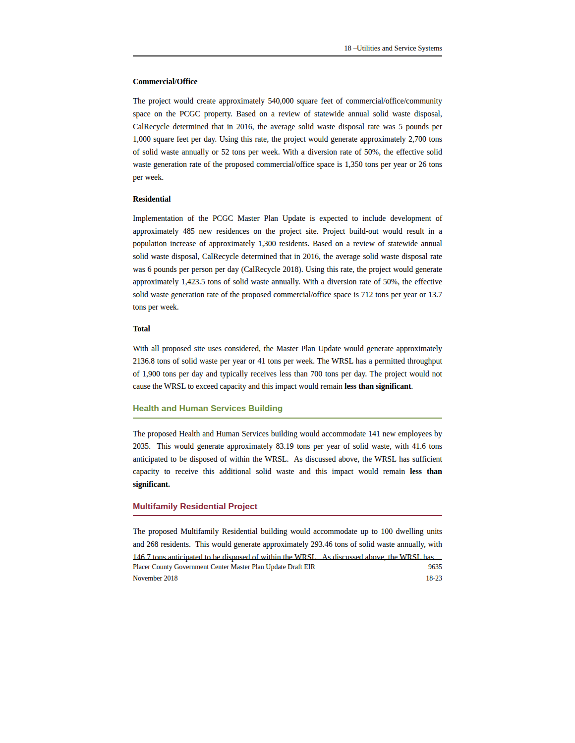18 –Utilities and Service Systems
Commercial/Office
The project would create approximately 540,000 square feet of commercial/office/community space on the PCGC property. Based on a review of statewide annual solid waste disposal, CalRecycle determined that in 2016, the average solid waste disposal rate was 5 pounds per 1,000 square feet per day. Using this rate, the project would generate approximately 2,700 tons of solid waste annually or 52 tons per week. With a diversion rate of 50%, the effective solid waste generation rate of the proposed commercial/office space is 1,350 tons per year or 26 tons per week.
Residential
Implementation of the PCGC Master Plan Update is expected to include development of approximately 485 new residences on the project site. Project build-out would result in a population increase of approximately 1,300 residents. Based on a review of statewide annual solid waste disposal, CalRecycle determined that in 2016, the average solid waste disposal rate was 6 pounds per person per day (CalRecycle 2018). Using this rate, the project would generate approximately 1,423.5 tons of solid waste annually. With a diversion rate of 50%, the effective solid waste generation rate of the proposed commercial/office space is 712 tons per year or 13.7 tons per week.
Total
With all proposed site uses considered, the Master Plan Update would generate approximately 2136.8 tons of solid waste per year or 41 tons per week. The WRSL has a permitted throughput of 1,900 tons per day and typically receives less than 700 tons per day. The project would not cause the WRSL to exceed capacity and this impact would remain less than significant.
Health and Human Services Building
The proposed Health and Human Services building would accommodate 141 new employees by 2035. This would generate approximately 83.19 tons per year of solid waste, with 41.6 tons anticipated to be disposed of within the WRSL. As discussed above, the WRSL has sufficient capacity to receive this additional solid waste and this impact would remain less than significant.
Multifamily Residential Project
The proposed Multifamily Residential building would accommodate up to 100 dwelling units and 268 residents. This would generate approximately 293.46 tons of solid waste annually, with 146.7 tons anticipated to be disposed of within the WRSL. As discussed above, the WRSL has
| Placer County Government Center Master Plan Update Draft EIR | 9635 |
| November 2018 | 18-23 |